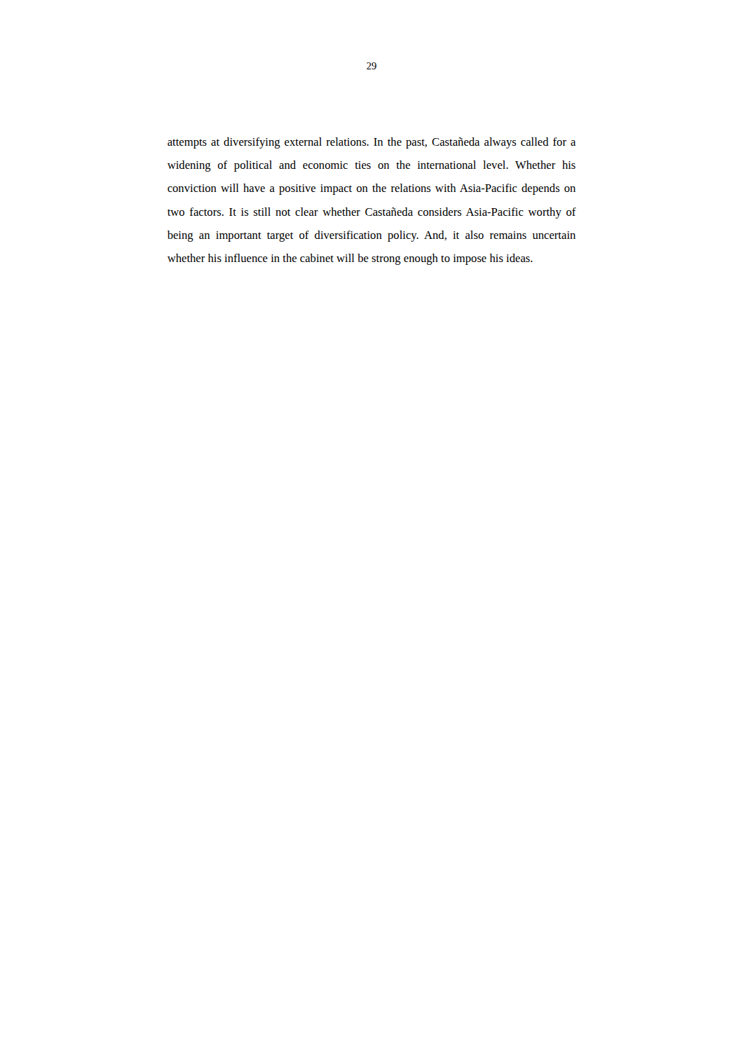29
attempts at diversifying external relations. In the past, Castañeda always called for a widening of political and economic ties on the international level. Whether his conviction will have a positive impact on the relations with Asia-Pacific depends on two factors. It is still not clear whether Castañeda considers Asia-Pacific worthy of being an important target of diversification policy. And, it also remains uncertain whether his influence in the cabinet will be strong enough to impose his ideas.